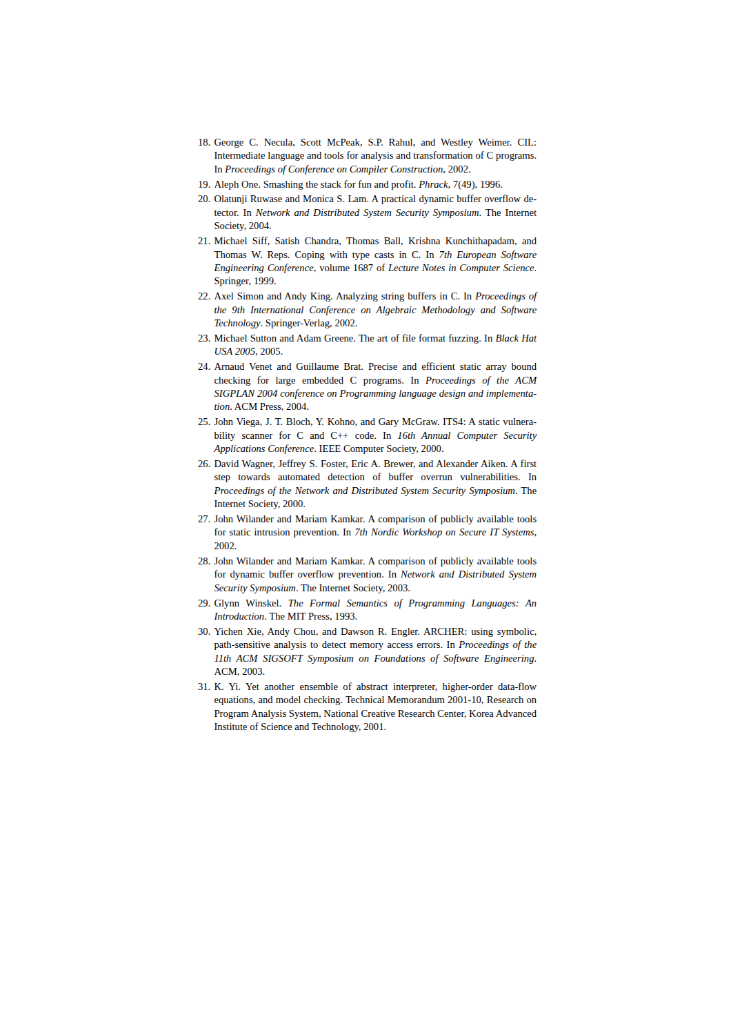18. George C. Necula, Scott McPeak, S.P. Rahul, and Westley Weimer. CIL: Intermediate language and tools for analysis and transformation of C programs. In Proceedings of Conference on Compiler Construction, 2002.
19. Aleph One. Smashing the stack for fun and profit. Phrack, 7(49), 1996.
20. Olatunji Ruwase and Monica S. Lam. A practical dynamic buffer overflow detector. In Network and Distributed System Security Symposium. The Internet Society, 2004.
21. Michael Siff, Satish Chandra, Thomas Ball, Krishna Kunchithapadam, and Thomas W. Reps. Coping with type casts in C. In 7th European Software Engineering Conference, volume 1687 of Lecture Notes in Computer Science. Springer, 1999.
22. Axel Simon and Andy King. Analyzing string buffers in C. In Proceedings of the 9th International Conference on Algebraic Methodology and Software Technology. Springer-Verlag, 2002.
23. Michael Sutton and Adam Greene. The art of file format fuzzing. In Black Hat USA 2005, 2005.
24. Arnaud Venet and Guillaume Brat. Precise and efficient static array bound checking for large embedded C programs. In Proceedings of the ACM SIGPLAN 2004 conference on Programming language design and implementation. ACM Press, 2004.
25. John Viega, J. T. Bloch, Y. Kohno, and Gary McGraw. ITS4: A static vulnerability scanner for C and C++ code. In 16th Annual Computer Security Applications Conference. IEEE Computer Society, 2000.
26. David Wagner, Jeffrey S. Foster, Eric A. Brewer, and Alexander Aiken. A first step towards automated detection of buffer overrun vulnerabilities. In Proceedings of the Network and Distributed System Security Symposium. The Internet Society, 2000.
27. John Wilander and Mariam Kamkar. A comparison of publicly available tools for static intrusion prevention. In 7th Nordic Workshop on Secure IT Systems, 2002.
28. John Wilander and Mariam Kamkar. A comparison of publicly available tools for dynamic buffer overflow prevention. In Network and Distributed System Security Symposium. The Internet Society, 2003.
29. Glynn Winskel. The Formal Semantics of Programming Languages: An Introduction. The MIT Press, 1993.
30. Yichen Xie, Andy Chou, and Dawson R. Engler. ARCHER: using symbolic, path-sensitive analysis to detect memory access errors. In Proceedings of the 11th ACM SIGSOFT Symposium on Foundations of Software Engineering. ACM, 2003.
31. K. Yi. Yet another ensemble of abstract interpreter, higher-order data-flow equations, and model checking. Technical Memorandum 2001-10, Research on Program Analysis System, National Creative Research Center, Korea Advanced Institute of Science and Technology, 2001.